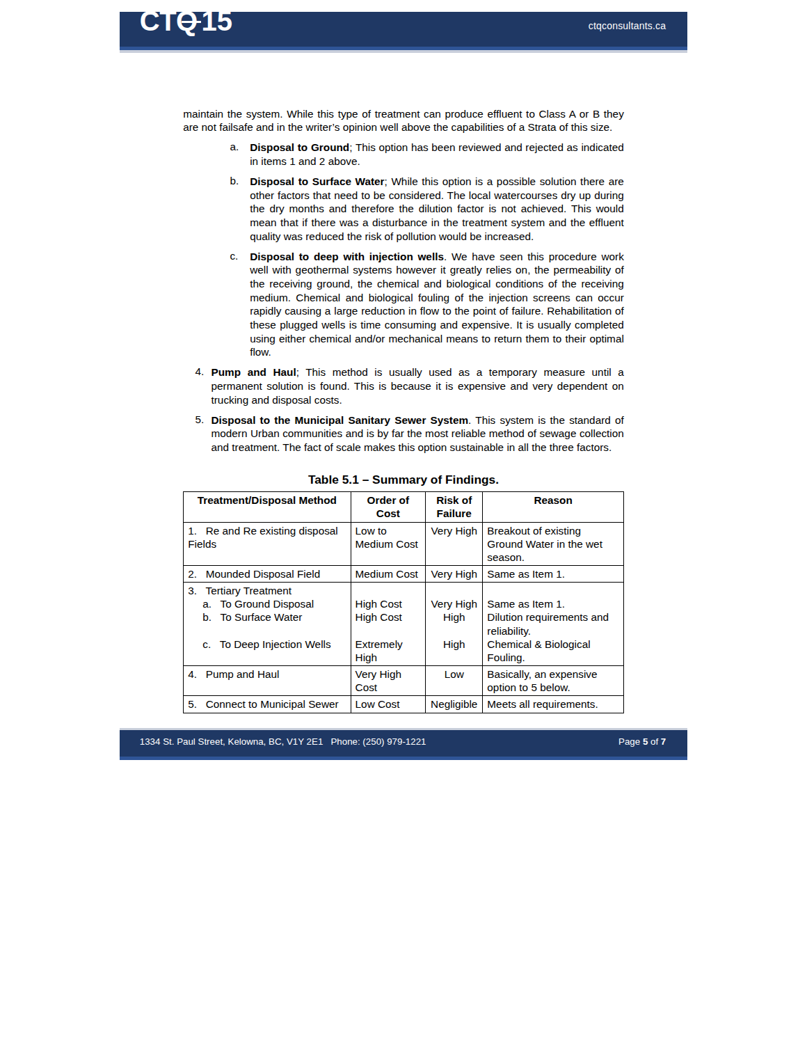CTQ 15
ctqconsultants.ca
maintain the system. While this type of treatment can produce effluent to Class A or B they are not failsafe and in the writer’s opinion well above the capabilities of a Strata of this size.
a. Disposal to Ground; This option has been reviewed and rejected as indicated in items 1 and 2 above.
b. Disposal to Surface Water; While this option is a possible solution there are other factors that need to be considered. The local watercourses dry up during the dry months and therefore the dilution factor is not achieved. This would mean that if there was a disturbance in the treatment system and the effluent quality was reduced the risk of pollution would be increased.
c. Disposal to deep with injection wells. We have seen this procedure work well with geothermal systems however it greatly relies on, the permeability of the receiving ground, the chemical and biological conditions of the receiving medium. Chemical and biological fouling of the injection screens can occur rapidly causing a large reduction in flow to the point of failure. Rehabilitation of these plugged wells is time consuming and expensive. It is usually completed using either chemical and/or mechanical means to return them to their optimal flow.
4. Pump and Haul; This method is usually used as a temporary measure until a permanent solution is found. This is because it is expensive and very dependent on trucking and disposal costs.
5. Disposal to the Municipal Sanitary Sewer System. This system is the standard of modern Urban communities and is by far the most reliable method of sewage collection and treatment. The fact of scale makes this option sustainable in all the three factors.
Table 5.1 – Summary of Findings.
| Treatment/Disposal Method | Order of Cost | Risk of Failure | Reason |
| --- | --- | --- | --- |
| 1. Re and Re existing disposal Fields | Low to Medium Cost | Very High | Breakout of existing Ground Water in the wet season. |
| 2. Mounded Disposal Field | Medium Cost | Very High | Same as Item 1. |
| 3. Tertiary Treatment a. To Ground Disposal b. To Surface Water c. To Deep Injection Wells | High Cost High Cost Extremely High | Very High High High | Same as Item 1. Dilution requirements and reliability. Chemical & Biological Fouling. |
| 4. Pump and Haul | Very High Cost | Low | Basically, an expensive option to 5 below. |
| 5. Connect to Municipal Sewer | Low Cost | Negligible | Meets all requirements. |
1334 St. Paul Street, Kelowna, BC, V1Y 2E1 Phone: (250) 979-1221
Page 5 of 7